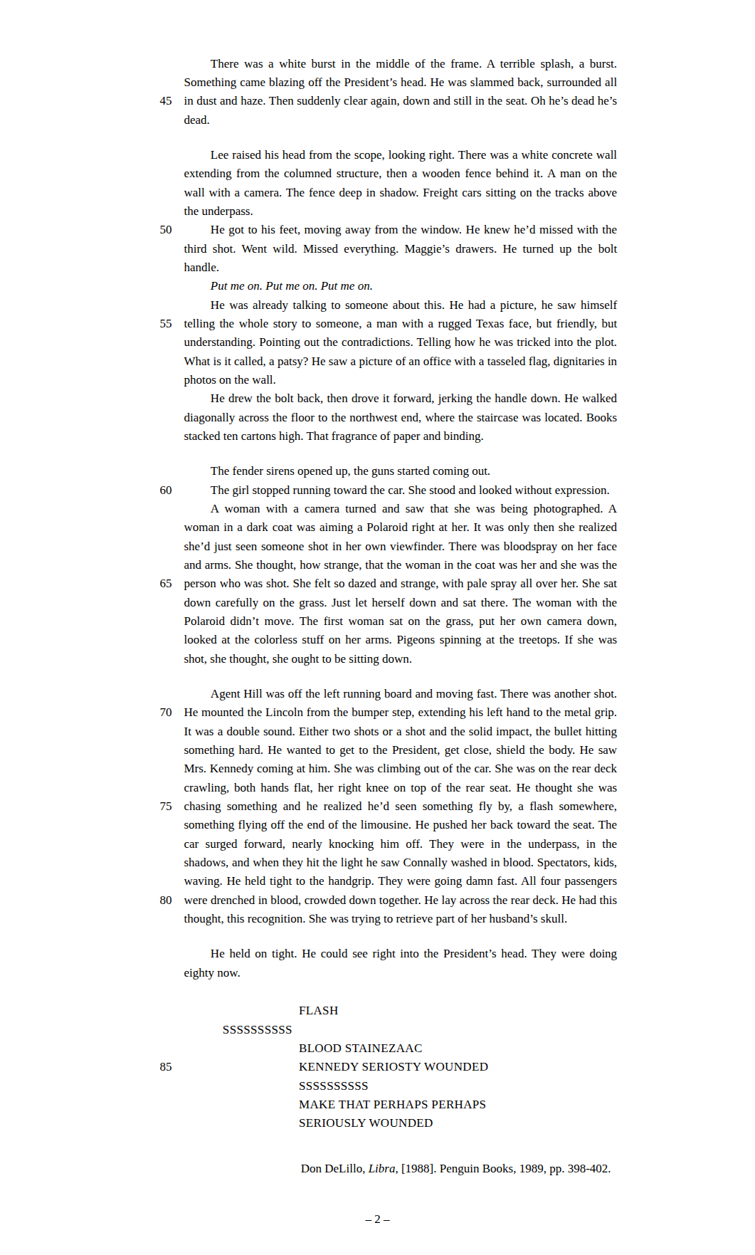00 00 45
There was a white burst in the middle of the frame. A terrible splash, a burst. Something came blazing off the President’s head. He was slammed back, surrounded all in dust and haze. Then suddenly clear again, down and still in the seat. Oh he’s dead he’s dead.
00 00 00 00 50 00 00 00 00 55 00 00 00
Lee raised his head from the scope, looking right. There was a white concrete wall extending from the columned structure, then a wooden fence behind it. A man on the wall with a camera. The fence deep in shadow. Freight cars sitting on the tracks above the underpass.
He got to his feet, moving away from the window. He knew he’d missed with the third shot. Went wild. Missed everything. Maggie’s drawers. He turned up the bolt handle.
Put me on. Put me on. Put me on.
He was already talking to someone about this. He had a picture, he saw himself telling the whole story to someone, a man with a rugged Texas face, but friendly, but understanding. Pointing out the contradictions. Telling how he was tricked into the plot. What is it called, a patsy? He saw a picture of an office with a tasseled flag, dignitaries in photos on the wall.
He drew the bolt back, then drove it forward, jerking the handle down. He walked diagonally across the floor to the northwest end, where the staircase was located. Books stacked ten cartons high. That fragrance of paper and binding.
00 60 00 00 00 00 65 00 00 00
The fender sirens opened up, the guns started coming out.
The girl stopped running toward the car. She stood and looked without expression.
A woman with a camera turned and saw that she was being photographed. A woman in a dark coat was aiming a Polaroid right at her. It was only then she realized she’d just seen someone shot in her own viewfinder. There was bloodspray on her face and arms. She thought, how strange, that the woman in the coat was her and she was the person who was shot. She felt so dazed and strange, with pale spray all over her. She sat down carefully on the grass. Just let herself down and sat there. The woman with the Polaroid didn’t move. The first woman sat on the grass, put her own camera down, looked at the colorless stuff on her arms. Pigeons spinning at the treetops. If she was shot, she thought, she ought to be sitting down.
00 70 00 00 00 00 75 00 00 00 00 80
Agent Hill was off the left running board and moving fast. There was another shot. He mounted the Lincoln from the bumper step, extending his left hand to the metal grip. It was a double sound. Either two shots or a shot and the solid impact, the bullet hitting something hard. He wanted to get to the President, get close, shield the body. He saw Mrs. Kennedy coming at him. She was climbing out of the car. She was on the rear deck crawling, both hands flat, her right knee on top of the rear seat. He thought she was chasing something and he realized he’d seen something fly by, a flash somewhere, something flying off the end of the limousine. He pushed her back toward the seat. The car surged forward, nearly knocking him off. They were in the underpass, in the shadows, and when they hit the light he saw Connally washed in blood. Spectators, kids, waving. He held tight to the handgrip. They were going damn fast. All four passengers were drenched in blood, crowded down together. He lay across the rear deck. He had this thought, this recognition. She was trying to retrieve part of her husband’s skull.
00
He held on tight. He could see right into the President’s head. They were doing eighty now.
00 00 00 85 00 00 00
FLASH
SSSSSSSSSS
BLOOD STAINEZAAC
KENNEDY SERIOSTY WOUNDED
SSSSSSSSSS
MAKE THAT PERHAPS PERHAPS
SERIOUSLY WOUNDED
Don DeLillo, Libra, [1988]. Penguin Books, 1989, pp. 398-402.
– 2 –